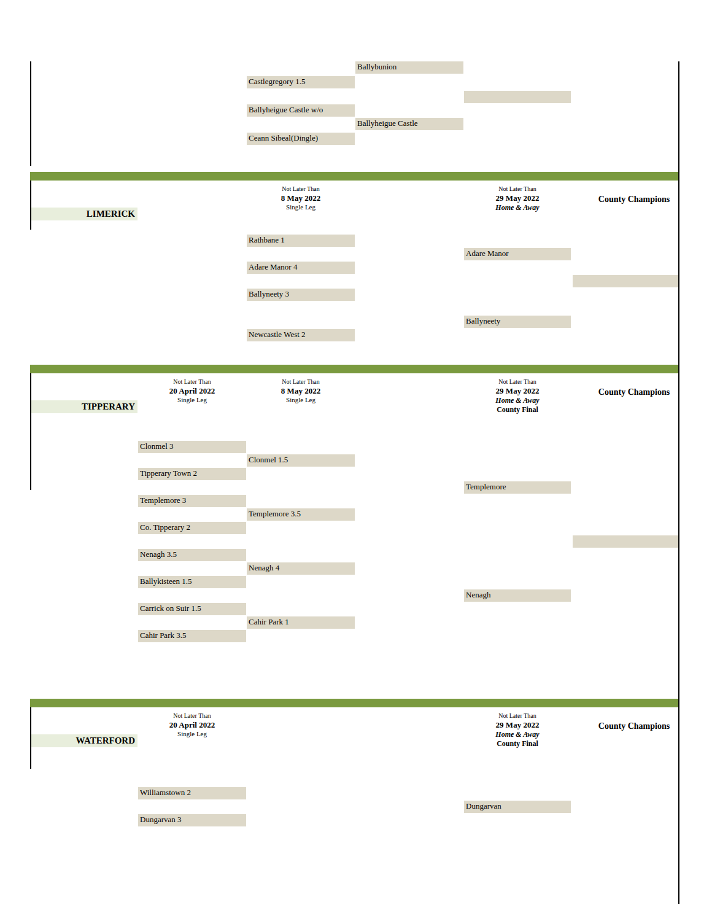Ballybunion
Castlegregory 1.5
Ballyheigue Castle w/o
Ballyheigue Castle
Ceann Sibeal(Dingle)
Not Later Than
8 May 2022
Single Leg
Not Later Than
29 May 2022
Home & Away
County Champions
LIMERICK
Rathbane 1
Adare Manor
Adare Manor 4
Ballyneety 3
Ballyneety
Newcastle West 2
Not Later Than
20 April 2022
Single Leg
Not Later Than
8 May 2022
Single Leg
Not Later Than
29 May 2022
Home & Away
County Final
County Champions
TIPPERARY
Clonmel 3
Clonmel 1.5
Tipperary Town 2
Templemore
Templemore 3
Templemore 3.5
Co. Tipperary 2
Nenagh 3.5
Nenagh 4
Ballykisteen 1.5
Nenagh
Carrick on Suir 1.5
Cahir Park 1
Cahir Park 3.5
Not Later Than
20 April 2022
Single Leg
Not Later Than
29 May 2022
Home & Away
County Final
County Champions
WATERFORD
Williamstown 2
Dungarvan
Dungarvan 3